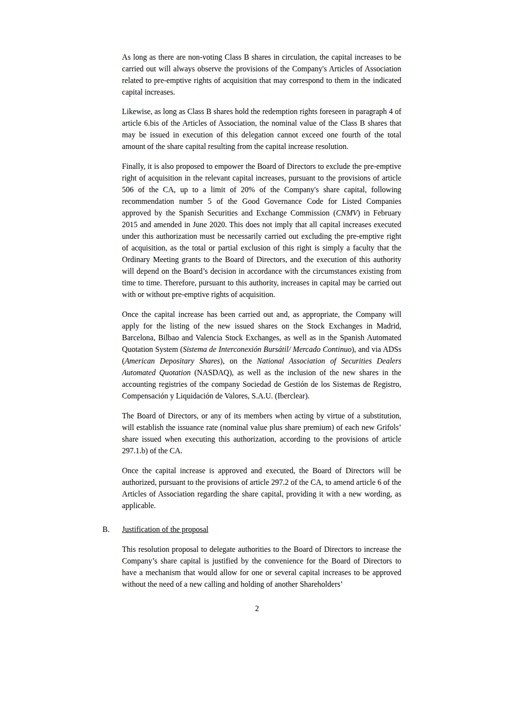As long as there are non-voting Class B shares in circulation, the capital increases to be carried out will always observe the provisions of the Company's Articles of Association related to pre-emptive rights of acquisition that may correspond to them in the indicated capital increases.
Likewise, as long as Class B shares hold the redemption rights foreseen in paragraph 4 of article 6.bis of the Articles of Association, the nominal value of the Class B shares that may be issued in execution of this delegation cannot exceed one fourth of the total amount of the share capital resulting from the capital increase resolution.
Finally, it is also proposed to empower the Board of Directors to exclude the pre-emptive right of acquisition in the relevant capital increases, pursuant to the provisions of article 506 of the CA, up to a limit of 20% of the Company's share capital, following recommendation number 5 of the Good Governance Code for Listed Companies approved by the Spanish Securities and Exchange Commission (CNMV) in February 2015 and amended in June 2020. This does not imply that all capital increases executed under this authorization must be necessarily carried out excluding the pre-emptive right of acquisition, as the total or partial exclusion of this right is simply a faculty that the Ordinary Meeting grants to the Board of Directors, and the execution of this authority will depend on the Board’s decision in accordance with the circumstances existing from time to time. Therefore, pursuant to this authority, increases in capital may be carried out with or without pre-emptive rights of acquisition.
Once the capital increase has been carried out and, as appropriate, the Company will apply for the listing of the new issued shares on the Stock Exchanges in Madrid, Barcelona, Bilbao and Valencia Stock Exchanges, as well as in the Spanish Automated Quotation System (Sistema de Interconexión Bursátil/ Mercado Continuo), and via ADSs (American Depositary Shares), on the National Association of Securities Dealers Automated Quotation (NASDAQ), as well as the inclusion of the new shares in the accounting registries of the company Sociedad de Gestión de los Sistemas de Registro, Compensación y Liquidación de Valores, S.A.U. (Iberclear).
The Board of Directors, or any of its members when acting by virtue of a substitution, will establish the issuance rate (nominal value plus share premium) of each new Grifols’ share issued when executing this authorization, according to the provisions of article 297.1.b) of the CA.
Once the capital increase is approved and executed, the Board of Directors will be authorized, pursuant to the provisions of article 297.2 of the CA, to amend article 6 of the Articles of Association regarding the share capital, providing it with a new wording, as applicable.
B. Justification of the proposal
This resolution proposal to delegate authorities to the Board of Directors to increase the Company’s share capital is justified by the convenience for the Board of Directors to have a mechanism that would allow for one or several capital increases to be approved without the need of a new calling and holding of another Shareholders’
2